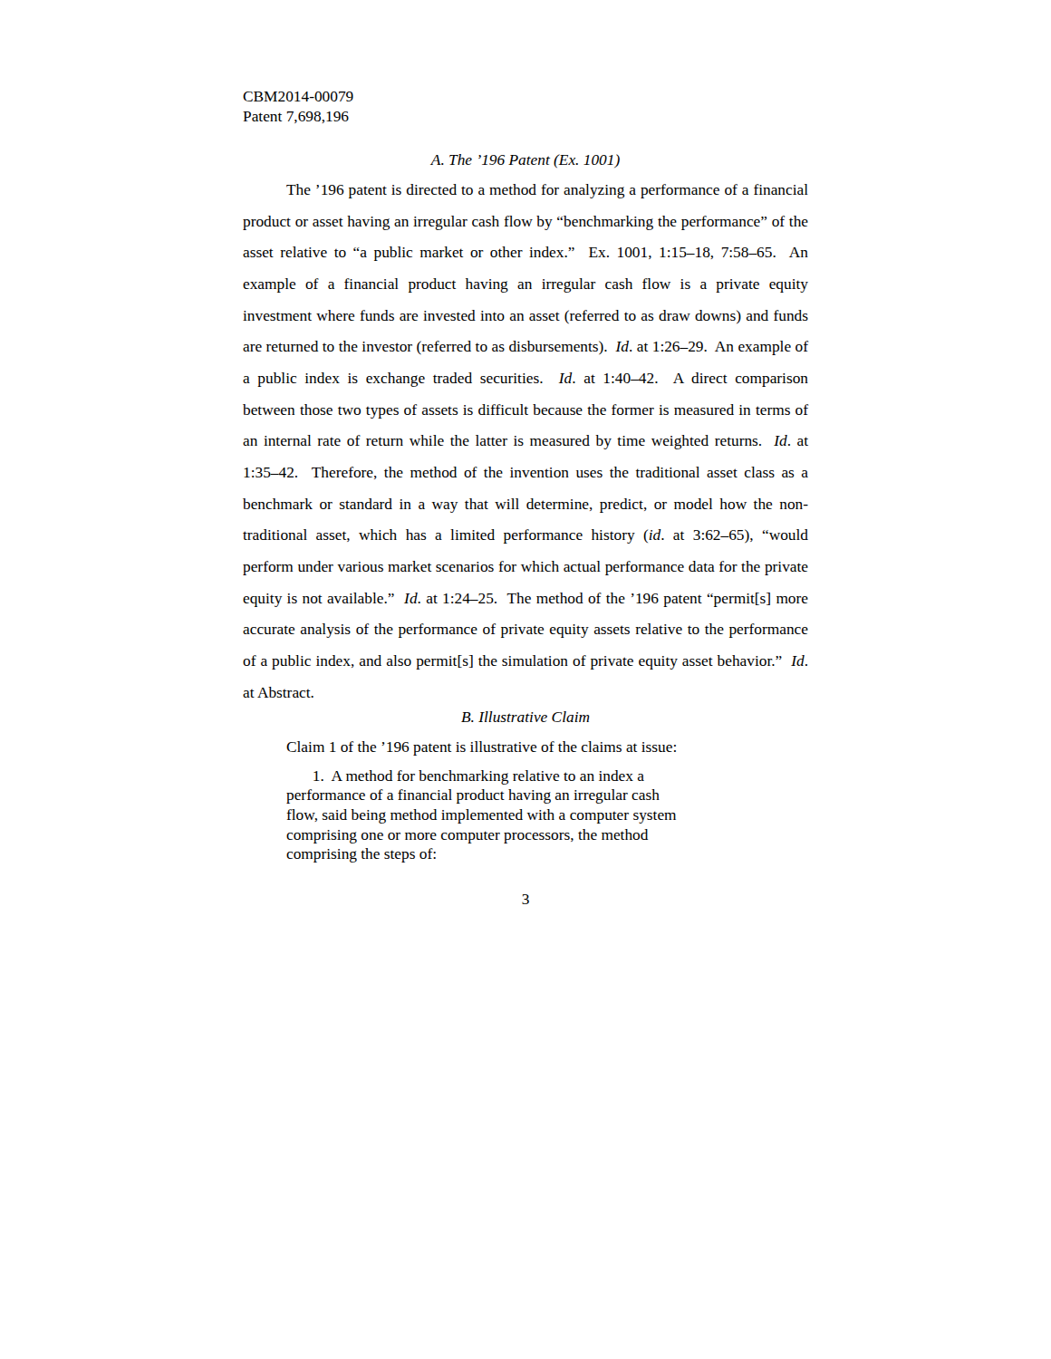CBM2014-00079
Patent 7,698,196
A. The ’196 Patent (Ex. 1001)
The ’196 patent is directed to a method for analyzing a performance of a financial product or asset having an irregular cash flow by “benchmarking the performance” of the asset relative to “a public market or other index.” Ex. 1001, 1:15–18, 7:58–65. An example of a financial product having an irregular cash flow is a private equity investment where funds are invested into an asset (referred to as draw downs) and funds are returned to the investor (referred to as disbursements). Id. at 1:26–29. An example of a public index is exchange traded securities. Id. at 1:40–42. A direct comparison between those two types of assets is difficult because the former is measured in terms of an internal rate of return while the latter is measured by time weighted returns. Id. at 1:35–42. Therefore, the method of the invention uses the traditional asset class as a benchmark or standard in a way that will determine, predict, or model how the non-traditional asset, which has a limited performance history (id. at 3:62–65), “would perform under various market scenarios for which actual performance data for the private equity is not available.” Id. at 1:24–25. The method of the ’196 patent “permit[s] more accurate analysis of the performance of private equity assets relative to the performance of a public index, and also permit[s] the simulation of private equity asset behavior.” Id. at Abstract.
B. Illustrative Claim
Claim 1 of the ’196 patent is illustrative of the claims at issue:
1. A method for benchmarking relative to an index a
performance of a financial product having an irregular cash
flow, said being method implemented with a computer system
comprising one or more computer processors, the method
comprising the steps of:
3